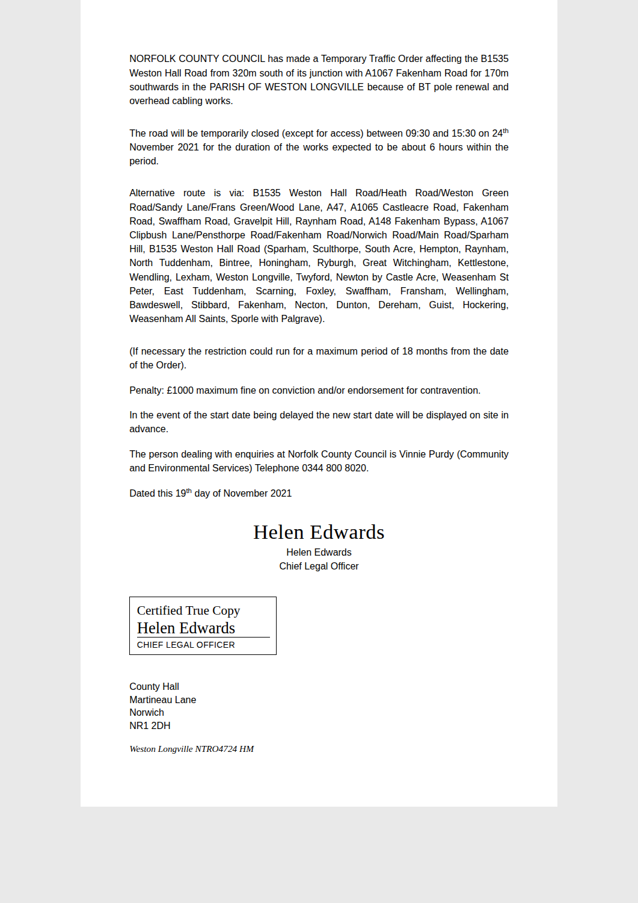NORFOLK COUNTY COUNCIL has made a Temporary Traffic Order affecting the B1535 Weston Hall Road from 320m south of its junction with A1067 Fakenham Road for 170m southwards in the PARISH OF WESTON LONGVILLE because of BT pole renewal and overhead cabling works.
The road will be temporarily closed (except for access) between 09:30 and 15:30 on 24th November 2021 for the duration of the works expected to be about 6 hours within the period.
Alternative route is via: B1535 Weston Hall Road/Heath Road/Weston Green Road/Sandy Lane/Frans Green/Wood Lane, A47, A1065 Castleacre Road, Fakenham Road, Swaffham Road, Gravelpit Hill, Raynham Road, A148 Fakenham Bypass, A1067 Clipbush Lane/Pensthorpe Road/Fakenham Road/Norwich Road/Main Road/Sparham Hill, B1535 Weston Hall Road (Sparham, Sculthorpe, South Acre, Hempton, Raynham, North Tuddenham, Bintree, Honingham, Ryburgh, Great Witchingham, Kettlestone, Wendling, Lexham, Weston Longville, Twyford, Newton by Castle Acre, Weasenham St Peter, East Tuddenham, Scarning, Foxley, Swaffham, Fransham, Wellingham, Bawdeswell, Stibbard, Fakenham, Necton, Dunton, Dereham, Guist, Hockering, Weasenham All Saints, Sporle with Palgrave).
(If necessary the restriction could run for a maximum period of 18 months from the date of the Order).
Penalty: £1000 maximum fine on conviction and/or endorsement for contravention.
In the event of the start date being delayed the new start date will be displayed on site in advance.
The person dealing with enquiries at Norfolk County Council is Vinnie Purdy (Community and Environmental Services) Telephone 0344 800 8020.
Dated this 19th day of November 2021
Helen Edwards
Helen Edwards
Chief Legal Officer
Certified True Copy
Helen Edwards
CHIEF LEGAL OFFICER
County Hall
Martineau Lane
Norwich
NR1 2DH
Weston Longville NTRO4724 HM